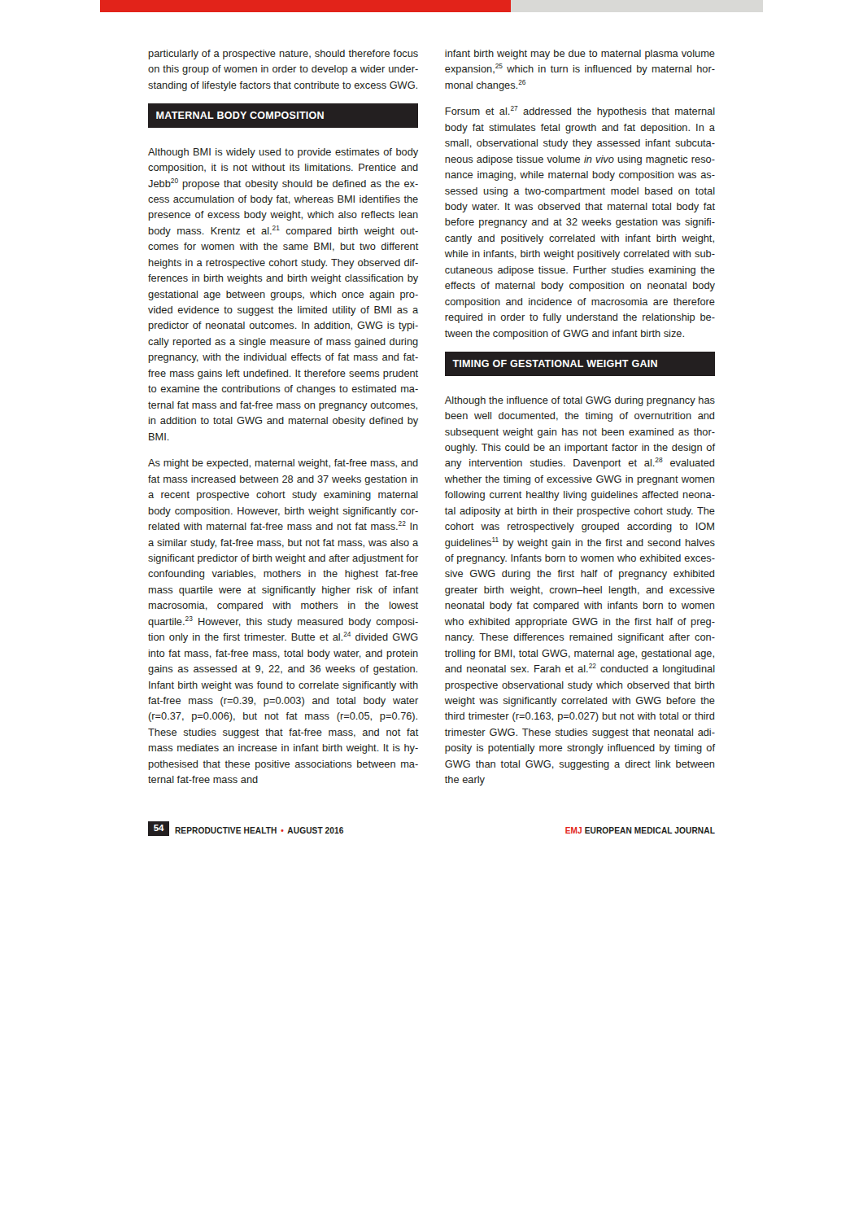particularly of a prospective nature, should therefore focus on this group of women in order to develop a wider understanding of lifestyle factors that contribute to excess GWG.
Maternal Body Composition
Although BMI is widely used to provide estimates of body composition, it is not without its limitations. Prentice and Jebb20 propose that obesity should be defined as the excess accumulation of body fat, whereas BMI identifies the presence of excess body weight, which also reflects lean body mass. Krentz et al.21 compared birth weight outcomes for women with the same BMI, but two different heights in a retrospective cohort study. They observed differences in birth weights and birth weight classification by gestational age between groups, which once again provided evidence to suggest the limited utility of BMI as a predictor of neonatal outcomes. In addition, GWG is typically reported as a single measure of mass gained during pregnancy, with the individual effects of fat mass and fat-free mass gains left undefined. It therefore seems prudent to examine the contributions of changes to estimated maternal fat mass and fat-free mass on pregnancy outcomes, in addition to total GWG and maternal obesity defined by BMI.
As might be expected, maternal weight, fat-free mass, and fat mass increased between 28 and 37 weeks gestation in a recent prospective cohort study examining maternal body composition. However, birth weight significantly correlated with maternal fat-free mass and not fat mass.22 In a similar study, fat-free mass, but not fat mass, was also a significant predictor of birth weight and after adjustment for confounding variables, mothers in the highest fat-free mass quartile were at significantly higher risk of infant macrosomia, compared with mothers in the lowest quartile.23 However, this study measured body composition only in the first trimester. Butte et al.24 divided GWG into fat mass, fat-free mass, total body water, and protein gains as assessed at 9, 22, and 36 weeks of gestation. Infant birth weight was found to correlate significantly with fat-free mass (r=0.39, p=0.003) and total body water (r=0.37, p=0.006), but not fat mass (r=0.05, p=0.76). These studies suggest that fat-free mass, and not fat mass mediates an increase in infant birth weight. It is hypothesised that these positive associations between maternal fat-free mass and
infant birth weight may be due to maternal plasma volume expansion,25 which in turn is influenced by maternal hormonal changes.26
Forsum et al.27 addressed the hypothesis that maternal body fat stimulates fetal growth and fat deposition. In a small, observational study they assessed infant subcutaneous adipose tissue volume in vivo using magnetic resonance imaging, while maternal body composition was assessed using a two-compartment model based on total body water. It was observed that maternal total body fat before pregnancy and at 32 weeks gestation was significantly and positively correlated with infant birth weight, while in infants, birth weight positively correlated with subcutaneous adipose tissue. Further studies examining the effects of maternal body composition on neonatal body composition and incidence of macrosomia are therefore required in order to fully understand the relationship between the composition of GWG and infant birth size.
Timing of Gestational Weight Gain
Although the influence of total GWG during pregnancy has been well documented, the timing of overnutrition and subsequent weight gain has not been examined as thoroughly. This could be an important factor in the design of any intervention studies. Davenport et al.28 evaluated whether the timing of excessive GWG in pregnant women following current healthy living guidelines affected neonatal adiposity at birth in their prospective cohort study. The cohort was retrospectively grouped according to IOM guidelines11 by weight gain in the first and second halves of pregnancy. Infants born to women who exhibited excessive GWG during the first half of pregnancy exhibited greater birth weight, crown–heel length, and excessive neonatal body fat compared with infants born to women who exhibited appropriate GWG in the first half of pregnancy. These differences remained significant after controlling for BMI, total GWG, maternal age, gestational age, and neonatal sex. Farah et al.22 conducted a longitudinal prospective observational study which observed that birth weight was significantly correlated with GWG before the third trimester (r=0.163, p=0.027) but not with total or third trimester GWG. These studies suggest that neonatal adiposity is potentially more strongly influenced by timing of GWG than total GWG, suggesting a direct link between the early
54 Reproductive Health • August 2016
EMJ EUROPEAN MEDICAL JOURNAL